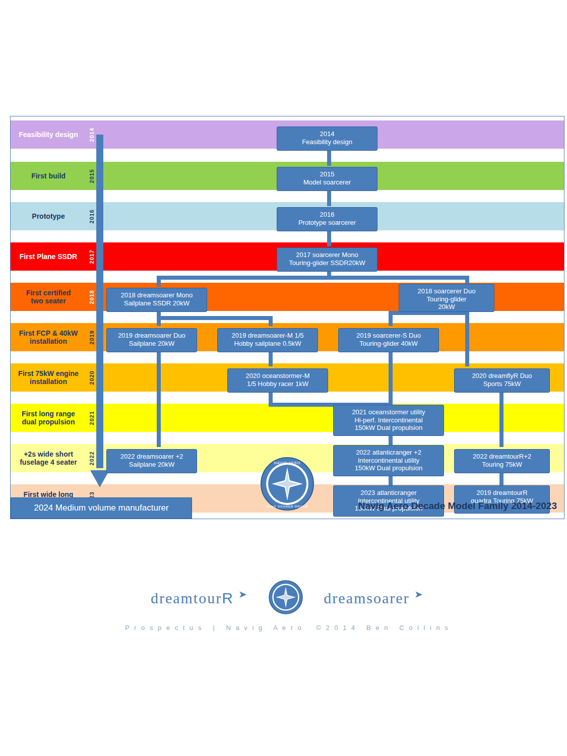Feasibility design
2014
First build
2015
Prototype
2016
First Plane SSDR
2017
First certified
two seater
2018
First FCP & 40kW
installation
2019
First 75kW engine
installation
2020
First long range
dual propulsion
2021
+2s wide short
fuselage 4 seater
2022
First wide long
fuselage full 4s
2023
2014
Feasibility design
2015
Model soarcerer
2016
Prototype soarcerer
2017 soarcerer Mono
Touring-glider SSDR20kW
2018 dreamsoarer Mono
Sailplane SSDR 20kW
2018 soarcerer Duo
Touring-glider
20kW
2019 dreamsoarer Duo
Sailplane 20kW
2019 dreamsoarer-M 1/5
Hobby sailplane 0.5kW
2019 soarcerer-S Duo
Touring-glider 40kW
2020 oceanstormer-M
1/5 Hobby racer 1kW
2020 dreamflyR Duo
Sports 75kW
2021 oceanstormer utility
Hi-perf. Intercontinental
150kW Dual propulsion
2022 dreamsoarer +2
Sailplane 20kW
2022 atlanticranger +2
Intercontinental utility
150kW Dual propulsion
2022 dreamtourR+2
Touring 75kW
2023 atlanticranger
Intercontinental utility
150kW Dual propulsion
2019 dreamtourR
quadra Touring 75kW
2024 Medium volume manufacturer
Navig Aero Decade Model Family 2014-2023
NAVIG AERO WIND SOARER DREAM
dreamtourR ➤
dreamsoarer ➤
P r o s p e c t u s | N a v i g A e r o © 2 0 1 4 B e n C o l l i n s